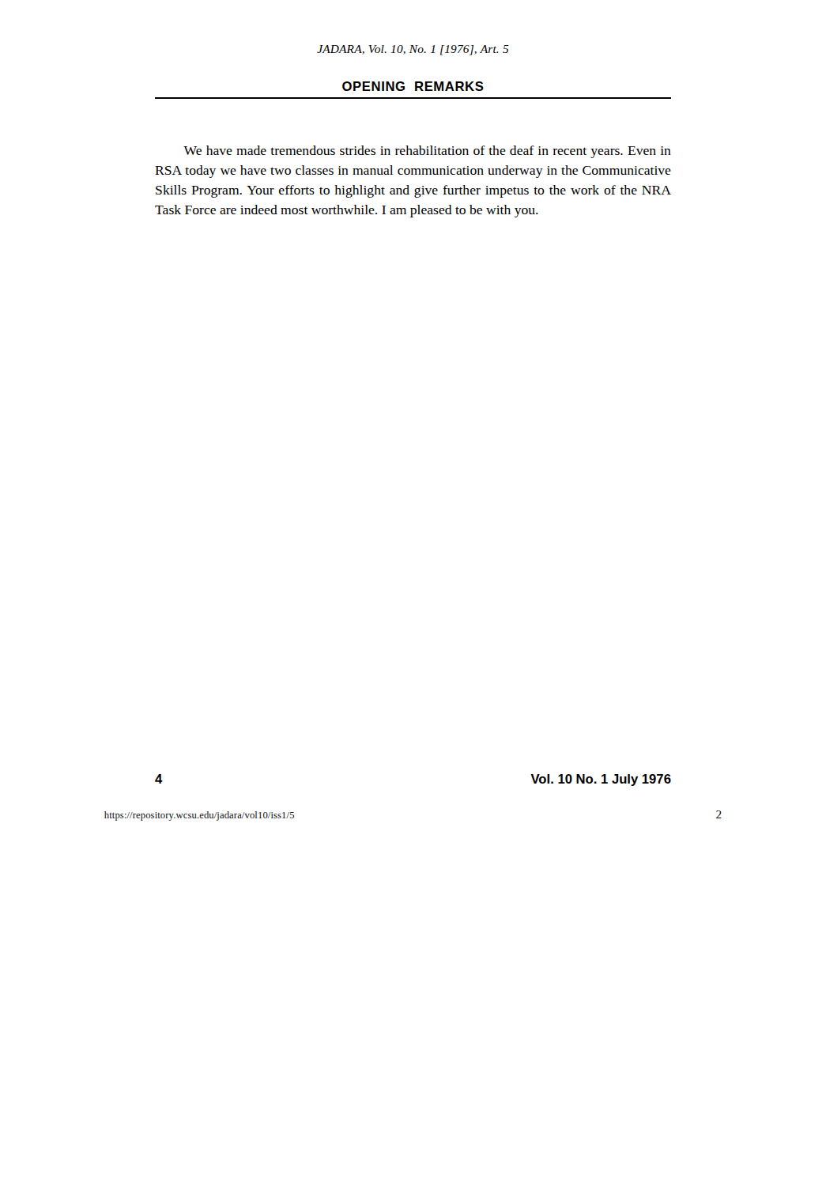JADARA, Vol. 10, No. 1 [1976], Art. 5
OPENING REMARKS
We have made tremendous strides in rehabilitation of the deaf in recent years. Even in RSA today we have two classes in manual communication underway in the Communicative Skills Program. Your efforts to highlight and give further impetus to the work of the NRA Task Force are indeed most worthwhile. I am pleased to be with you.
4 Vol. 10 No. 1 July 1976
https://repository.wcsu.edu/jadara/vol10/iss1/5 2